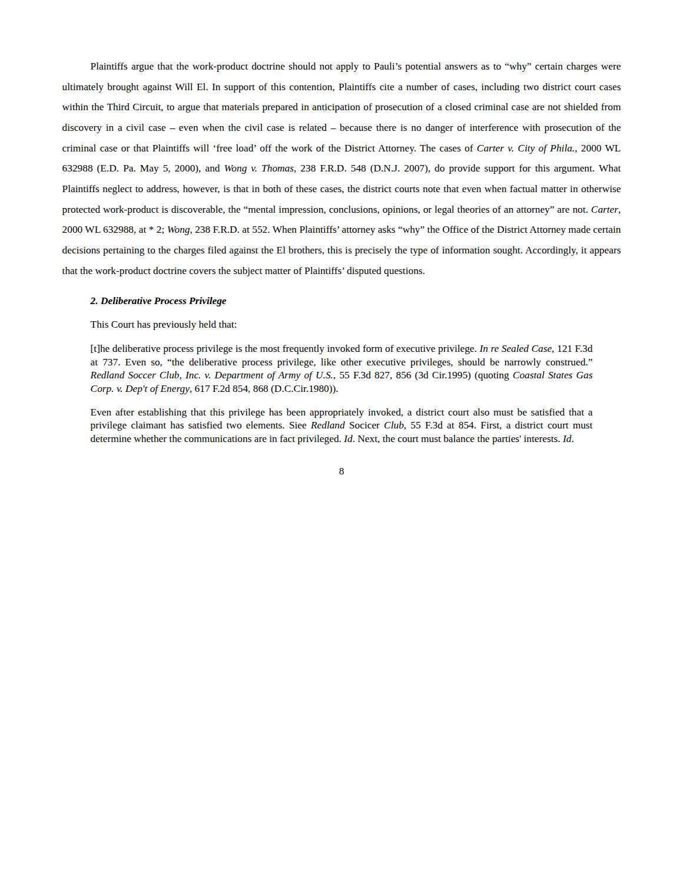Plaintiffs argue that the work-product doctrine should not apply to Pauli’s potential answers as to “why” certain charges were ultimately brought against Will El. In support of this contention, Plaintiffs cite a number of cases, including two district court cases within the Third Circuit, to argue that materials prepared in anticipation of prosecution of a closed criminal case are not shielded from discovery in a civil case – even when the civil case is related – because there is no danger of interference with prosecution of the criminal case or that Plaintiffs will ‘free load’ off the work of the District Attorney. The cases of Carter v. City of Phila., 2000 WL 632988 (E.D. Pa. May 5, 2000), and Wong v. Thomas, 238 F.R.D. 548 (D.N.J. 2007), do provide support for this argument. What Plaintiffs neglect to address, however, is that in both of these cases, the district courts note that even when factual matter in otherwise protected work-product is discoverable, the “mental impression, conclusions, opinions, or legal theories of an attorney” are not. Carter, 2000 WL 632988, at * 2; Wong, 238 F.R.D. at 552. When Plaintiffs’ attorney asks “why” the Office of the District Attorney made certain decisions pertaining to the charges filed against the El brothers, this is precisely the type of information sought. Accordingly, it appears that the work-product doctrine covers the subject matter of Plaintiffs’ disputed questions.
2. Deliberative Process Privilege
This Court has previously held that:
[t]he deliberative process privilege is the most frequently invoked form of executive privilege. In re Sealed Case, 121 F.3d at 737. Even so, “the deliberative process privilege, like other executive privileges, should be narrowly construed.” Redland Soccer Club, Inc. v. Department of Army of U.S., 55 F.3d 827, 856 (3d Cir.1995) (quoting Coastal States Gas Corp. v. Dep't of Energy, 617 F.2d 854, 868 (D.C.Cir.1980)).
Even after establishing that this privilege has been appropriately invoked, a district court also must be satisfied that a privilege claimant has satisfied two elements. Siee Redland Socicer Club, 55 F.3d at 854. First, a district court must determine whether the communications are in fact privileged. Id. Next, the court must balance the parties' interests. Id.
8